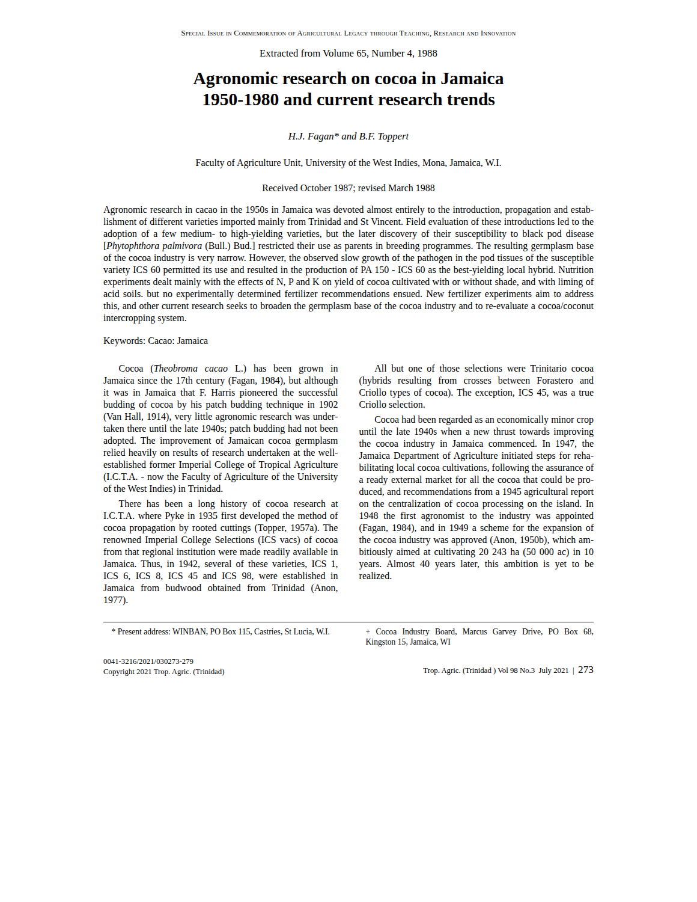Special Issue in Commemoration of Agricultural Legacy through Teaching, Research and Innovation
Extracted from Volume 65, Number 4, 1988
Agronomic research on cocoa in Jamaica
1950-1980 and current research trends
H.J. Fagan* and B.F. Toppert
Faculty of Agriculture Unit, University of the West Indies, Mona, Jamaica, W.I.
Received October 1987; revised March 1988
Agronomic research in cacao in the 1950s in Jamaica was devoted almost entirely to the introduction, propagation and establishment of different varieties imported mainly from Trinidad and St Vincent. Field evaluation of these introductions led to the adoption of a few medium- to high-yielding varieties, but the later discovery of their susceptibility to black pod disease [Phytophthora palmivora (Bull.) Bud.] restricted their use as parents in breeding programmes. The resulting germplasm base of the cocoa industry is very narrow. However, the observed slow growth of the pathogen in the pod tissues of the susceptible variety ICS 60 permitted its use and resulted in the production of PA 150 - ICS 60 as the best-yielding local hybrid. Nutrition experiments dealt mainly with the effects of N, P and K on yield of cocoa cultivated with or without shade, and with liming of acid soils. but no experimentally determined fertilizer recommendations ensued. New fertilizer experiments aim to address this, and other current research seeks to broaden the germplasm base of the cocoa industry and to re-evaluate a cocoa/coconut intercropping system.
Keywords: Cacao: Jamaica
Cocoa (Theobroma cacao L.) has been grown in Jamaica since the 17th century (Fagan, 1984), but although it was in Jamaica that F. Harris pioneered the successful budding of cocoa by his patch budding technique in 1902 (Van Hall, 1914), very little agronomic research was undertaken there until the late 1940s; patch budding had not been adopted. The improvement of Jamaican cocoa germplasm relied heavily on results of research undertaken at the well-established former Imperial College of Tropical Agriculture (I.C.T.A. - now the Faculty of Agriculture of the University of the West Indies) in Trinidad.
There has been a long history of cocoa research at I.C.T.A. where Pyke in 1935 first developed the method of cocoa propagation by rooted cuttings (Topper, 1957a). The renowned Imperial College Selections (ICS vacs) of cocoa from that regional institution were made readily available in Jamaica. Thus, in 1942, several of these varieties, ICS 1, ICS 6, ICS 8, ICS 45 and ICS 98, were established in Jamaica from budwood obtained from Trinidad (Anon, 1977).
All but one of those selections were Trinitario cocoa (hybrids resulting from crosses between Forastero and Criollo types of cocoa). The exception, ICS 45, was a true Criollo selection.
Cocoa had been regarded as an economically minor crop until the late 1940s when a new thrust towards improving the cocoa industry in Jamaica commenced. In 1947, the Jamaica Department of Agriculture initiated steps for rehabilitating local cocoa cultivations, following the assurance of a ready external market for all the cocoa that could be produced, and recommendations from a 1945 agricultural report on the centralization of cocoa processing on the island. In 1948 the first agronomist to the industry was appointed (Fagan, 1984), and in 1949 a scheme for the expansion of the cocoa industry was approved (Anon, 1950b), which ambitiously aimed at cultivating 20 243 ha (50 000 ac) in 10 years. Almost 40 years later, this ambition is yet to be realized.
* Present address: WINBAN, PO Box 115, Castries, St Lucia, W.I.
+ Cocoa Industry Board, Marcus Garvey Drive, PO Box 68, Kingston 15, Jamaica, WI
0041-3216/2021/030273-279
Copyright 2021 Trop. Agric. (Trinidad)
Trop. Agric. (Trinidad ) Vol 98 No.3 July 2021 | 273